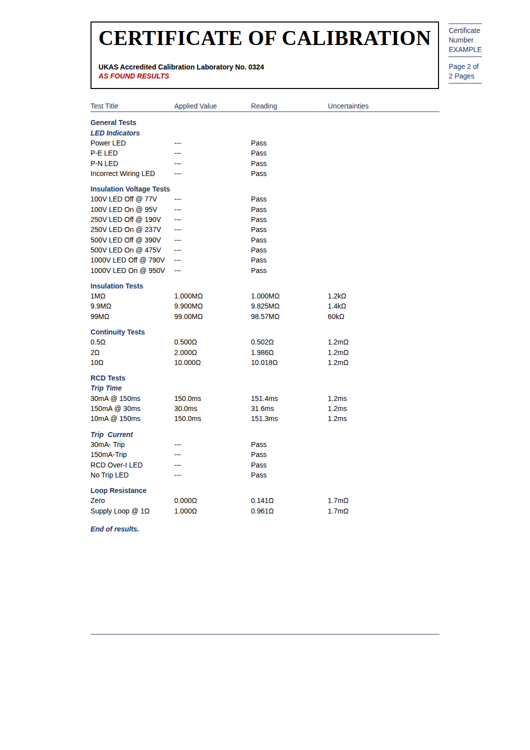CERTIFICATE OF CALIBRATION
UKAS Accredited Calibration Laboratory No. 0324
AS FOUND RESULTS
Certificate Number
EXAMPLE
Page 2 of 2 Pages
| Test Title | Applied Value | Reading | Uncertainties |
| --- | --- | --- | --- |
| General Tests |
| LED Indicators |
| Power LED | --- | Pass | |
| P-E LED | --- | Pass | |
| P-N LED | --- | Pass | |
| Incorrect Wiring LED | --- | Pass | |
| Insulation Voltage Tests |
| 100V LED Off @ 77V | --- | Pass | |
| 100V LED On @ 95V | --- | Pass | |
| 250V LED Off @ 190V | --- | Pass | |
| 250V LED On @ 237V | --- | Pass | |
| 500V LED Off @ 390V | --- | Pass | |
| 500V LED On @ 475V | --- | Pass | |
| 1000V LED Off @ 790V | --- | Pass | |
| 1000V LED On @ 950V | --- | Pass | |
| Insulation Tests |
| 1MΩ | 1.000MΩ | 1.000MΩ | 1.2kΩ |
| 9.9MΩ | 9.900MΩ | 9.825MΩ | 1.4kΩ |
| 99MΩ | 99.00MΩ | 98.57MΩ | 60kΩ |
| Continuity Tests |
| 0.5Ω | 0.500Ω | 0.502Ω | 1.2mΩ |
| 2Ω | 2.000Ω | 1.986Ω | 1.2mΩ |
| 10Ω | 10.000Ω | 10.018Ω | 1.2mΩ |
| RCD Tests |
| Trip Time |
| 30mA @ 150ms | 150.0ms | 151.4ms | 1.2ms |
| 150mA @ 30ms | 30.0ms | 31.6ms | 1.2ms |
| 10mA @ 150ms | 150.0ms | 151.3ms | 1.2ms |
| Trip Current |
| 30mA- Trip | --- | Pass | |
| 150mA-Trip | --- | Pass | |
| RCD Over-I LED | --- | Pass | |
| No Trip LED | --- | Pass | |
| Loop Resistance |
| Zero | 0.000Ω | 0.141Ω | 1.7mΩ |
| Supply Loop @ 1Ω | 1.000Ω | 0.961Ω | 1.7mΩ |
End of results.